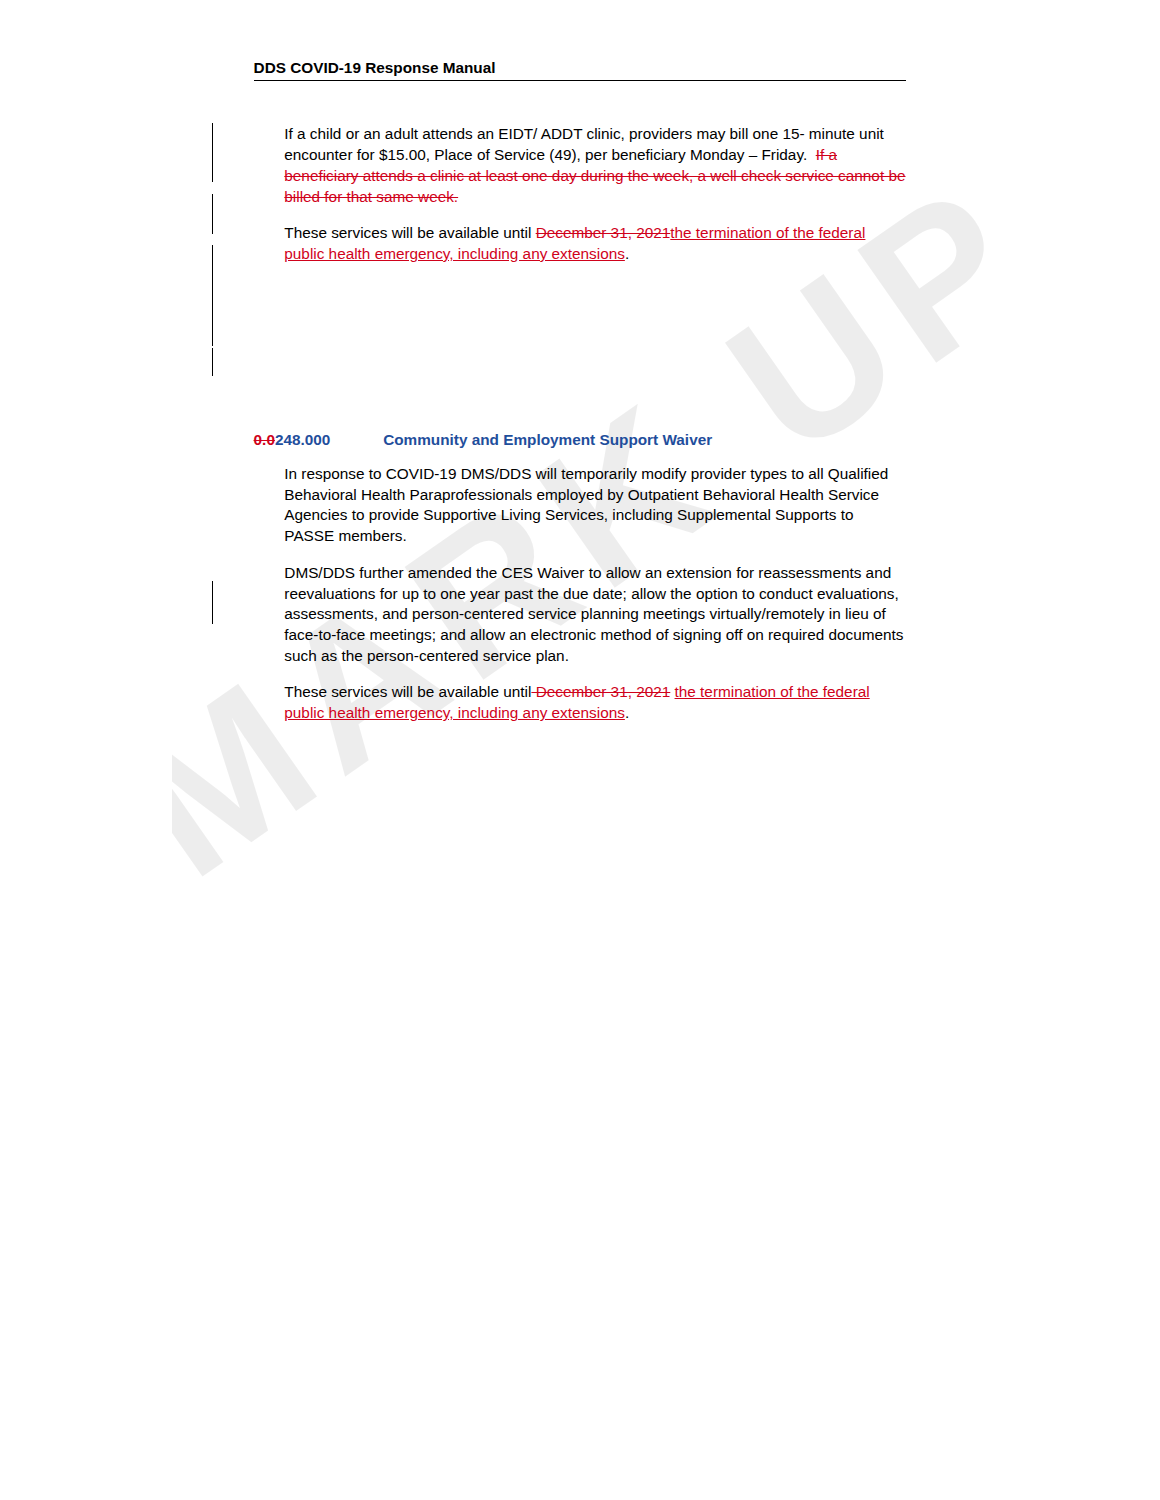MARK UP
DDS COVID-19 Response Manual
If a child or an adult attends an EIDT/ ADDT clinic, providers may bill one 15- minute unit encounter for $15.00, Place of Service (49), per beneficiary Monday – Friday. If a beneficiary attends a clinic at least one day during the week, a well check service cannot be billed for that same week.
These services will be available until December 31, 2021 the termination of the federal public health emergency, including any extensions.
0.0248.000 Community and Employment Support Waiver
In response to COVID-19 DMS/DDS will temporarily modify provider types to all Qualified Behavioral Health Paraprofessionals employed by Outpatient Behavioral Health Service Agencies to provide Supportive Living Services, including Supplemental Supports to PASSE members.
DMS/DDS further amended the CES Waiver to allow an extension for reassessments and reevaluations for up to one year past the due date; allow the option to conduct evaluations, assessments, and person-centered service planning meetings virtually/remotely in lieu of face-to-face meetings; and allow an electronic method of signing off on required documents such as the person-centered service plan.
These services will be available until December 31, 2021 the termination of the federal public health emergency, including any extensions.